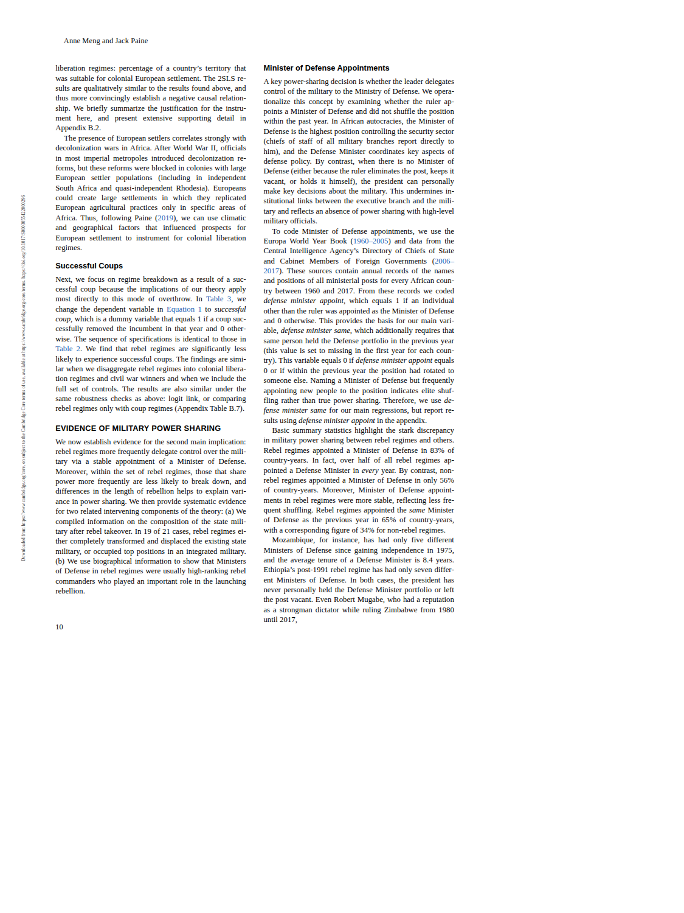Downloaded from https://www.cambridge.org/core, on subject to the Cambridge Core terms of use, available at https://www.cambridge.org/core/terms. https://doi.org/10.1017/S0003055422000296
Anne Meng and Jack Paine
liberation regimes: percentage of a country’s territory that was suitable for colonial European settlement. The 2SLS results are qualitatively similar to the results found above, and thus more convincingly establish a negative causal relationship. We briefly summarize the justification for the instrument here, and present extensive supporting detail in Appendix B.2.
The presence of European settlers correlates strongly with decolonization wars in Africa. After World War II, officials in most imperial metropoles introduced decolonization reforms, but these reforms were blocked in colonies with large European settler populations (including in independent South Africa and quasi-independent Rhodesia). Europeans could create large settlements in which they replicated European agricultural practices only in specific areas of Africa. Thus, following Paine (2019), we can use climatic and geographical factors that influenced prospects for European settlement to instrument for colonial liberation regimes.
Successful Coups
Next, we focus on regime breakdown as a result of a successful coup because the implications of our theory apply most directly to this mode of overthrow. In Table 3, we change the dependent variable in Equation 1 to successful coup, which is a dummy variable that equals 1 if a coup successfully removed the incumbent in that year and 0 otherwise. The sequence of specifications is identical to those in Table 2. We find that rebel regimes are significantly less likely to experience successful coups. The findings are similar when we disaggregate rebel regimes into colonial liberation regimes and civil war winners and when we include the full set of controls. The results are also similar under the same robustness checks as above: logit link, or comparing rebel regimes only with coup regimes (Appendix Table B.7).
Evidence of Military Power Sharing
We now establish evidence for the second main implication: rebel regimes more frequently delegate control over the military via a stable appointment of a Minister of Defense. Moreover, within the set of rebel regimes, those that share power more frequently are less likely to break down, and differences in the length of rebellion helps to explain variance in power sharing. We then provide systematic evidence for two related intervening components of the theory: (a) We compiled information on the composition of the state military after rebel takeover. In 19 of 21 cases, rebel regimes either completely transformed and displaced the existing state military, or occupied top positions in an integrated military. (b) We use biographical information to show that Ministers of Defense in rebel regimes were usually high-ranking rebel commanders who played an important role in the launching rebellion.
Minister of Defense Appointments
A key power-sharing decision is whether the leader delegates control of the military to the Ministry of Defense. We operationalize this concept by examining whether the ruler appoints a Minister of Defense and did not shuffle the position within the past year. In African autocracies, the Minister of Defense is the highest position controlling the security sector (chiefs of staff of all military branches report directly to him), and the Defense Minister coordinates key aspects of defense policy. By contrast, when there is no Minister of Defense (either because the ruler eliminates the post, keeps it vacant, or holds it himself), the president can personally make key decisions about the military. This undermines institutional links between the executive branch and the military and reflects an absence of power sharing with high-level military officials.
To code Minister of Defense appointments, we use the Europa World Year Book (1960–2005) and data from the Central Intelligence Agency’s Directory of Chiefs of State and Cabinet Members of Foreign Governments (2006–2017). These sources contain annual records of the names and positions of all ministerial posts for every African country between 1960 and 2017. From these records we coded defense minister appoint, which equals 1 if an individual other than the ruler was appointed as the Minister of Defense and 0 otherwise. This provides the basis for our main variable, defense minister same, which additionally requires that same person held the Defense portfolio in the previous year (this value is set to missing in the first year for each country). This variable equals 0 if defense minister appoint equals 0 or if within the previous year the position had rotated to someone else. Naming a Minister of Defense but frequently appointing new people to the position indicates elite shuffling rather than true power sharing. Therefore, we use defense minister same for our main regressions, but report results using defense minister appoint in the appendix.
Basic summary statistics highlight the stark discrepancy in military power sharing between rebel regimes and others. Rebel regimes appointed a Minister of Defense in 83% of country-years. In fact, over half of all rebel regimes appointed a Defense Minister in every year. By contrast, non-rebel regimes appointed a Minister of Defense in only 56% of country-years. Moreover, Minister of Defense appointments in rebel regimes were more stable, reflecting less frequent shuffling. Rebel regimes appointed the same Minister of Defense as the previous year in 65% of country-years, with a corresponding figure of 34% for non-rebel regimes.
Mozambique, for instance, has had only five different Ministers of Defense since gaining independence in 1975, and the average tenure of a Defense Minister is 8.4 years. Ethiopia’s post-1991 rebel regime has had only seven different Ministers of Defense. In both cases, the president has never personally held the Defense Minister portfolio or left the post vacant. Even Robert Mugabe, who had a reputation as a strongman dictator while ruling Zimbabwe from 1980 until 2017,
10